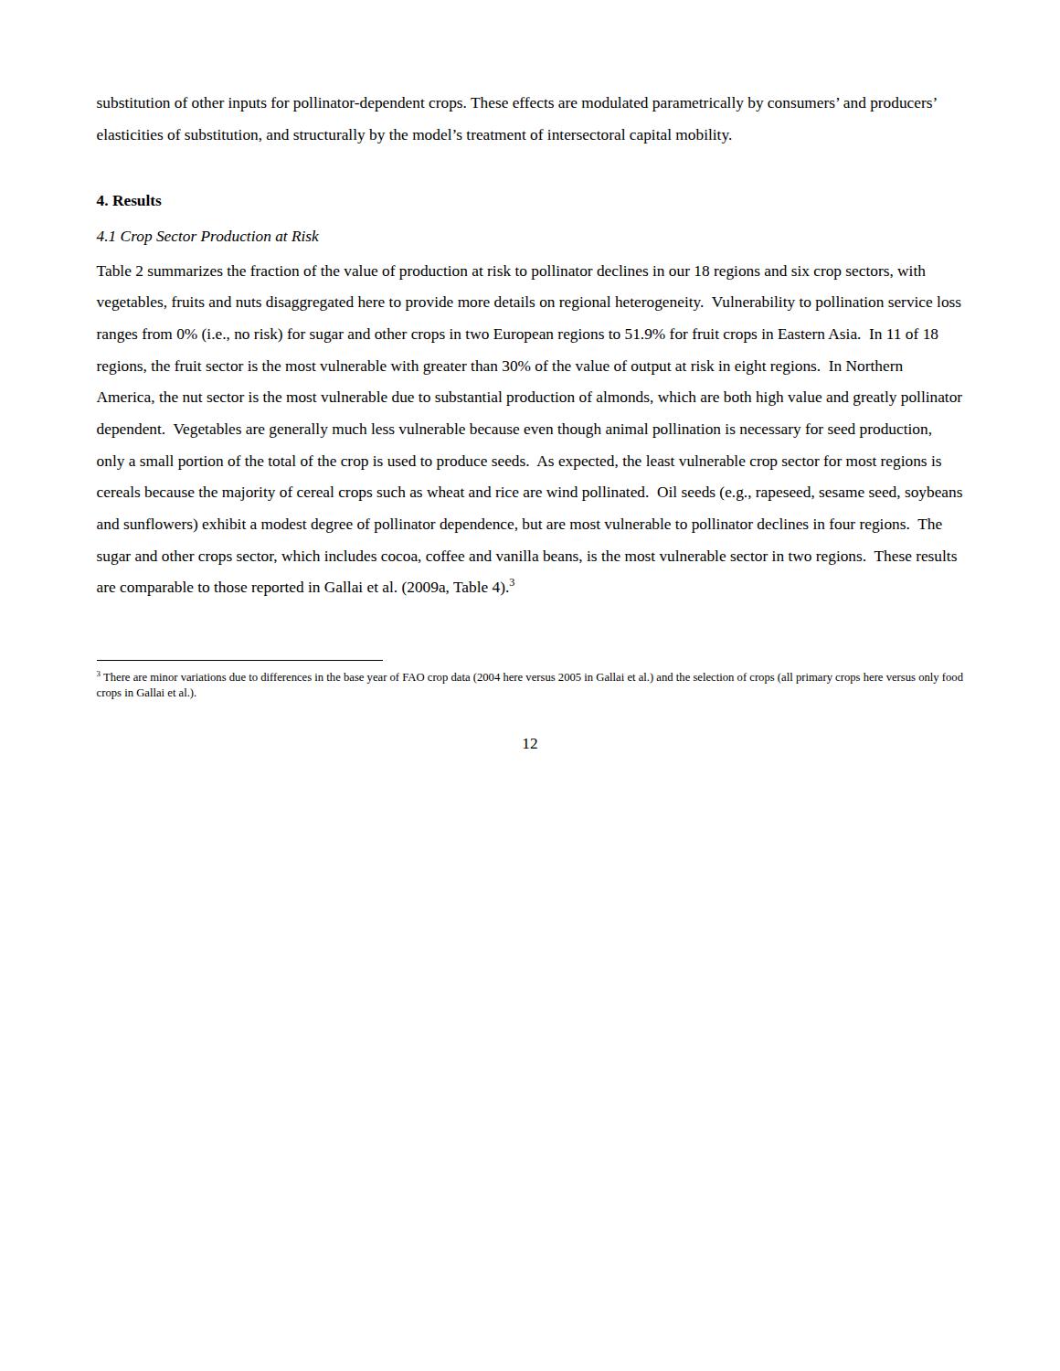substitution of other inputs for pollinator-dependent crops. These effects are modulated parametrically by consumers’ and producers’ elasticities of substitution, and structurally by the model’s treatment of intersectoral capital mobility.
4. Results
4.1 Crop Sector Production at Risk
Table 2 summarizes the fraction of the value of production at risk to pollinator declines in our 18 regions and six crop sectors, with vegetables, fruits and nuts disaggregated here to provide more details on regional heterogeneity. Vulnerability to pollination service loss ranges from 0% (i.e., no risk) for sugar and other crops in two European regions to 51.9% for fruit crops in Eastern Asia. In 11 of 18 regions, the fruit sector is the most vulnerable with greater than 30% of the value of output at risk in eight regions. In Northern America, the nut sector is the most vulnerable due to substantial production of almonds, which are both high value and greatly pollinator dependent. Vegetables are generally much less vulnerable because even though animal pollination is necessary for seed production, only a small portion of the total of the crop is used to produce seeds. As expected, the least vulnerable crop sector for most regions is cereals because the majority of cereal crops such as wheat and rice are wind pollinated. Oil seeds (e.g., rapeseed, sesame seed, soybeans and sunflowers) exhibit a modest degree of pollinator dependence, but are most vulnerable to pollinator declines in four regions. The sugar and other crops sector, which includes cocoa, coffee and vanilla beans, is the most vulnerable sector in two regions. These results are comparable to those reported in Gallai et al. (2009a, Table 4).3
3 There are minor variations due to differences in the base year of FAO crop data (2004 here versus 2005 in Gallai et al.) and the selection of crops (all primary crops here versus only food crops in Gallai et al.).
12